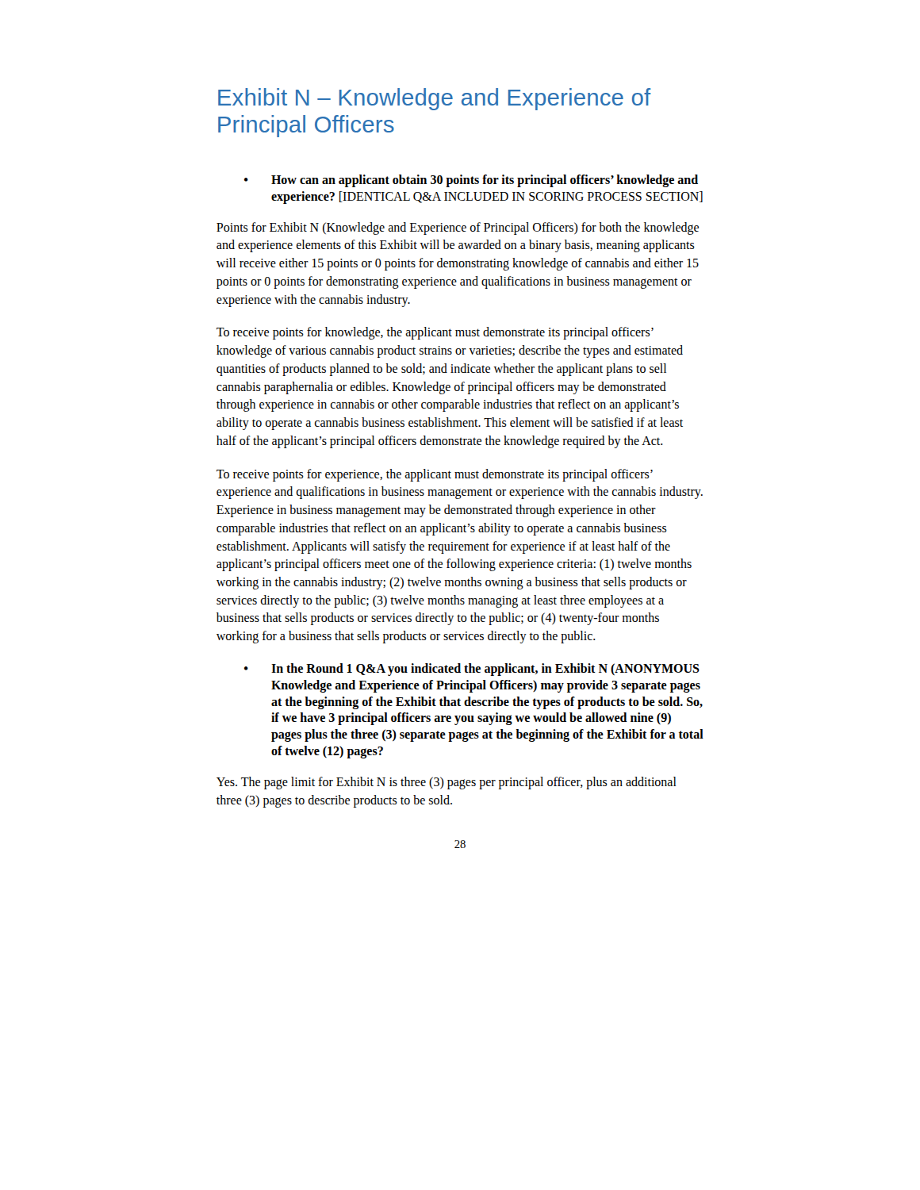Exhibit N – Knowledge and Experience of Principal Officers
How can an applicant obtain 30 points for its principal officers’ knowledge and experience? [IDENTICAL Q&A INCLUDED IN SCORING PROCESS SECTION]
Points for Exhibit N (Knowledge and Experience of Principal Officers) for both the knowledge and experience elements of this Exhibit will be awarded on a binary basis, meaning applicants will receive either 15 points or 0 points for demonstrating knowledge of cannabis and either 15 points or 0 points for demonstrating experience and qualifications in business management or experience with the cannabis industry.
To receive points for knowledge, the applicant must demonstrate its principal officers’ knowledge of various cannabis product strains or varieties; describe the types and estimated quantities of products planned to be sold; and indicate whether the applicant plans to sell cannabis paraphernalia or edibles. Knowledge of principal officers may be demonstrated through experience in cannabis or other comparable industries that reflect on an applicant’s ability to operate a cannabis business establishment. This element will be satisfied if at least half of the applicant’s principal officers demonstrate the knowledge required by the Act.
To receive points for experience, the applicant must demonstrate its principal officers’ experience and qualifications in business management or experience with the cannabis industry. Experience in business management may be demonstrated through experience in other comparable industries that reflect on an applicant’s ability to operate a cannabis business establishment. Applicants will satisfy the requirement for experience if at least half of the applicant’s principal officers meet one of the following experience criteria: (1) twelve months working in the cannabis industry; (2) twelve months owning a business that sells products or services directly to the public; (3) twelve months managing at least three employees at a business that sells products or services directly to the public; or (4) twenty-four months working for a business that sells products or services directly to the public.
In the Round 1 Q&A you indicated the applicant, in Exhibit N (ANONYMOUS Knowledge and Experience of Principal Officers) may provide 3 separate pages at the beginning of the Exhibit that describe the types of products to be sold. So, if we have 3 principal officers are you saying we would be allowed nine (9) pages plus the three (3) separate pages at the beginning of the Exhibit for a total of twelve (12) pages?
Yes. The page limit for Exhibit N is three (3) pages per principal officer, plus an additional three (3) pages to describe products to be sold.
28